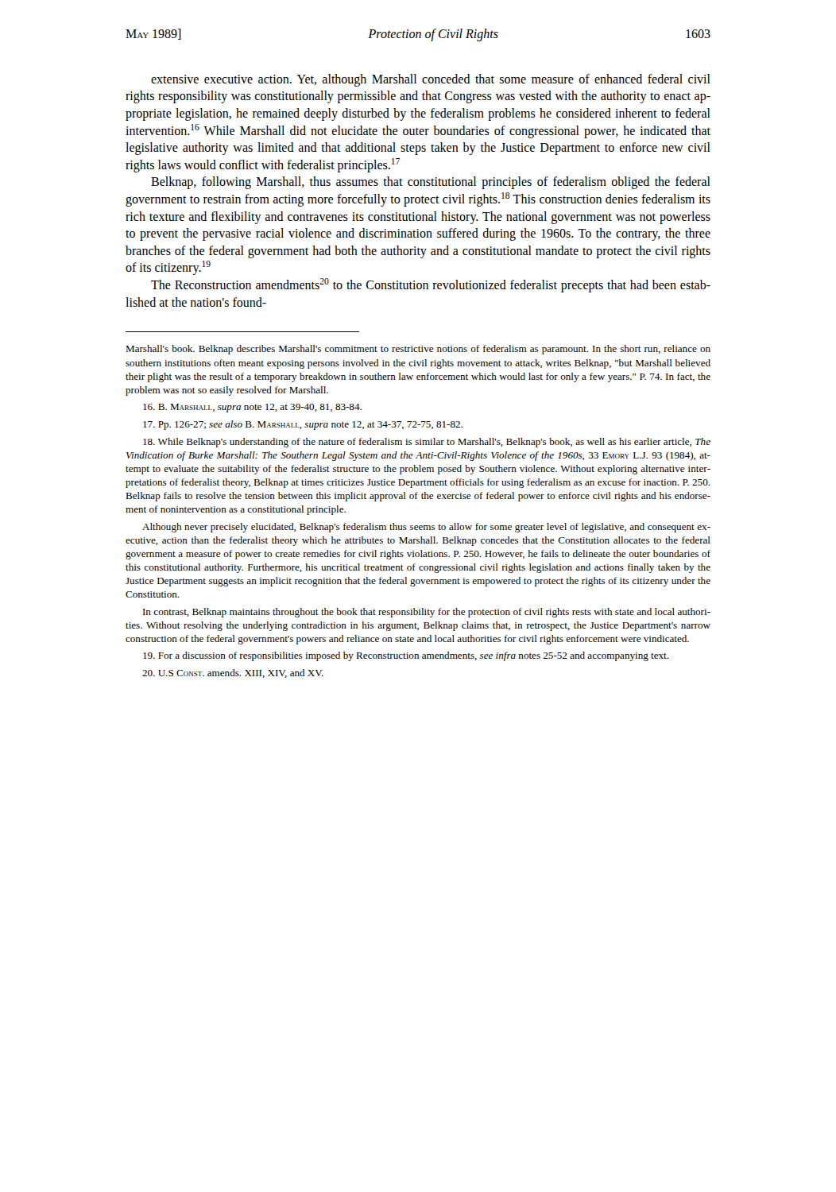May 1989] Protection of Civil Rights 1603
extensive executive action. Yet, although Marshall conceded that some measure of enhanced federal civil rights responsibility was constitutionally permissible and that Congress was vested with the authority to enact appropriate legislation, he remained deeply disturbed by the federalism problems he considered inherent to federal intervention.16 While Marshall did not elucidate the outer boundaries of congressional power, he indicated that legislative authority was limited and that additional steps taken by the Justice Department to enforce new civil rights laws would conflict with federalist principles.17
Belknap, following Marshall, thus assumes that constitutional principles of federalism obliged the federal government to restrain from acting more forcefully to protect civil rights.18 This construction denies federalism its rich texture and flexibility and contravenes its constitutional history. The national government was not powerless to prevent the pervasive racial violence and discrimination suffered during the 1960s. To the contrary, the three branches of the federal government had both the authority and a constitutional mandate to protect the civil rights of its citizenry.19
The Reconstruction amendments20 to the Constitution revolutionized federalist precepts that had been established at the nation's found-
Marshall's book. Belknap describes Marshall's commitment to restrictive notions of federalism as paramount. In the short run, reliance on southern institutions often meant exposing persons involved in the civil rights movement to attack, writes Belknap, "but Marshall believed their plight was the result of a temporary breakdown in southern law enforcement which would last for only a few years." P. 74. In fact, the problem was not so easily resolved for Marshall.
16. B. Marshall, supra note 12, at 39-40, 81, 83-84.
17. Pp. 126-27; see also B. Marshall, supra note 12, at 34-37, 72-75, 81-82.
18. While Belknap's understanding of the nature of federalism is similar to Marshall's, Belknap's book, as well as his earlier article, The Vindication of Burke Marshall: The Southern Legal System and the Anti-Civil-Rights Violence of the 1960s, 33 Emory L.J. 93 (1984), attempt to evaluate the suitability of the federalist structure to the problem posed by Southern violence. Without exploring alternative interpretations of federalist theory, Belknap at times criticizes Justice Department officials for using federalism as an excuse for inaction. P. 250. Belknap fails to resolve the tension between this implicit approval of the exercise of federal power to enforce civil rights and his endorsement of nonintervention as a constitutional principle.
Although never precisely elucidated, Belknap's federalism thus seems to allow for some greater level of legislative, and consequent executive, action than the federalist theory which he attributes to Marshall. Belknap concedes that the Constitution allocates to the federal government a measure of power to create remedies for civil rights violations. P. 250. However, he fails to delineate the outer boundaries of this constitutional authority. Furthermore, his uncritical treatment of congressional civil rights legislation and actions finally taken by the Justice Department suggests an implicit recognition that the federal government is empowered to protect the rights of its citizenry under the Constitution.
In contrast, Belknap maintains throughout the book that responsibility for the protection of civil rights rests with state and local authorities. Without resolving the underlying contradiction in his argument, Belknap claims that, in retrospect, the Justice Department's narrow construction of the federal government's powers and reliance on state and local authorities for civil rights enforcement were vindicated.
19. For a discussion of responsibilities imposed by Reconstruction amendments, see infra notes 25-52 and accompanying text.
20. U.S Const. amends. XIII, XIV, and XV.